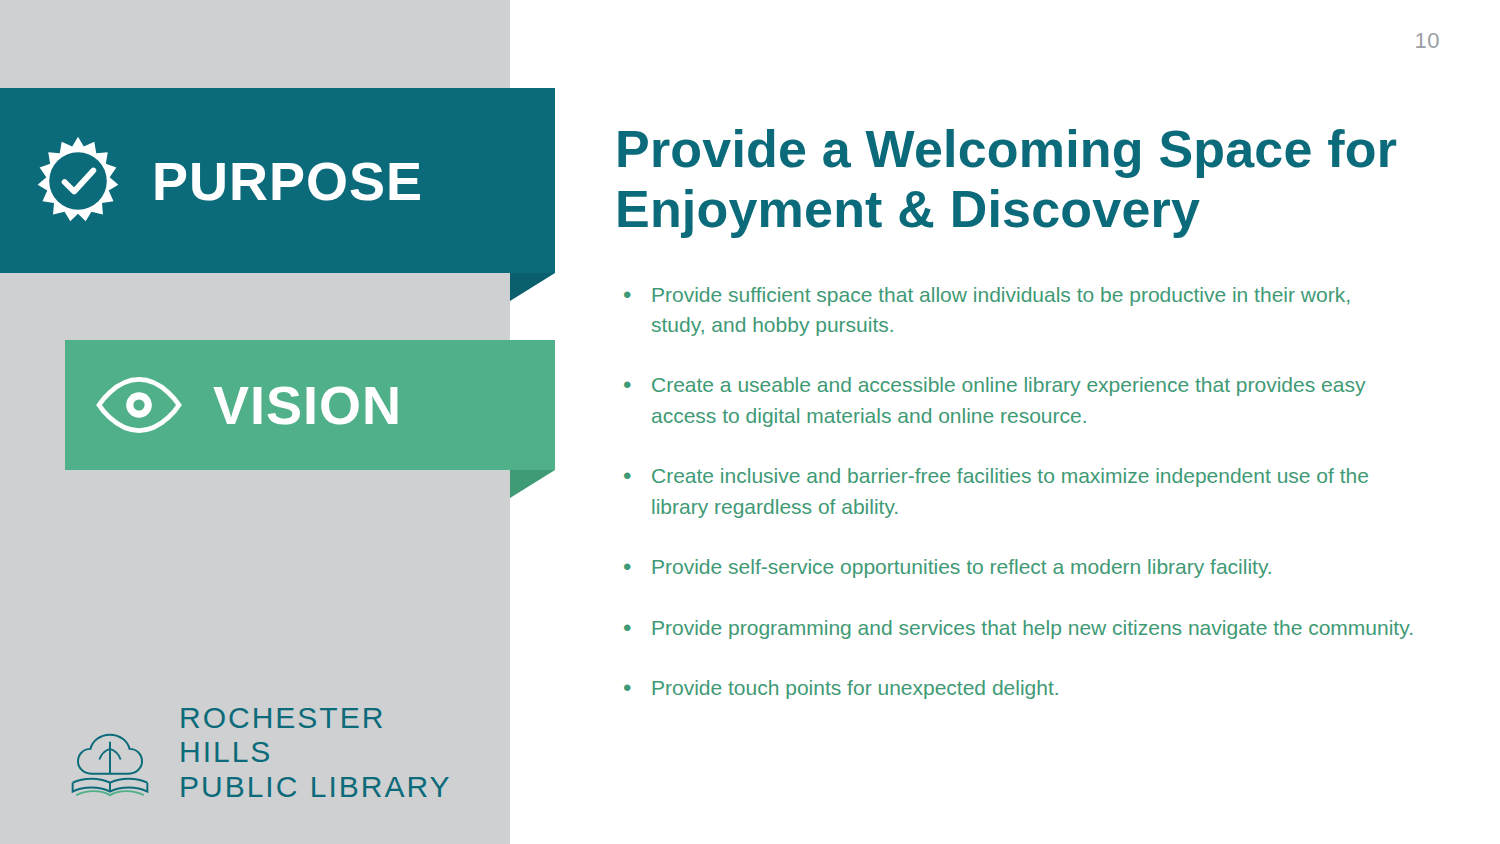10
PURPOSE
VISION
Provide a Welcoming Space for Enjoyment & Discovery
Provide sufficient space that allow individuals to be productive in their work,
study, and hobby pursuits.
Create a useable and accessible online library experience that provides easy access to digital materials and online resource.
Create inclusive and barrier-free facilities to maximize independent use of the library regardless of ability.
Provide self-service opportunities to reflect a modern library facility.
Provide programming and services that help new citizens navigate the community.
Provide touch points for unexpected delight.
ROCHESTER HILLS
PUBLIC LIBRARY